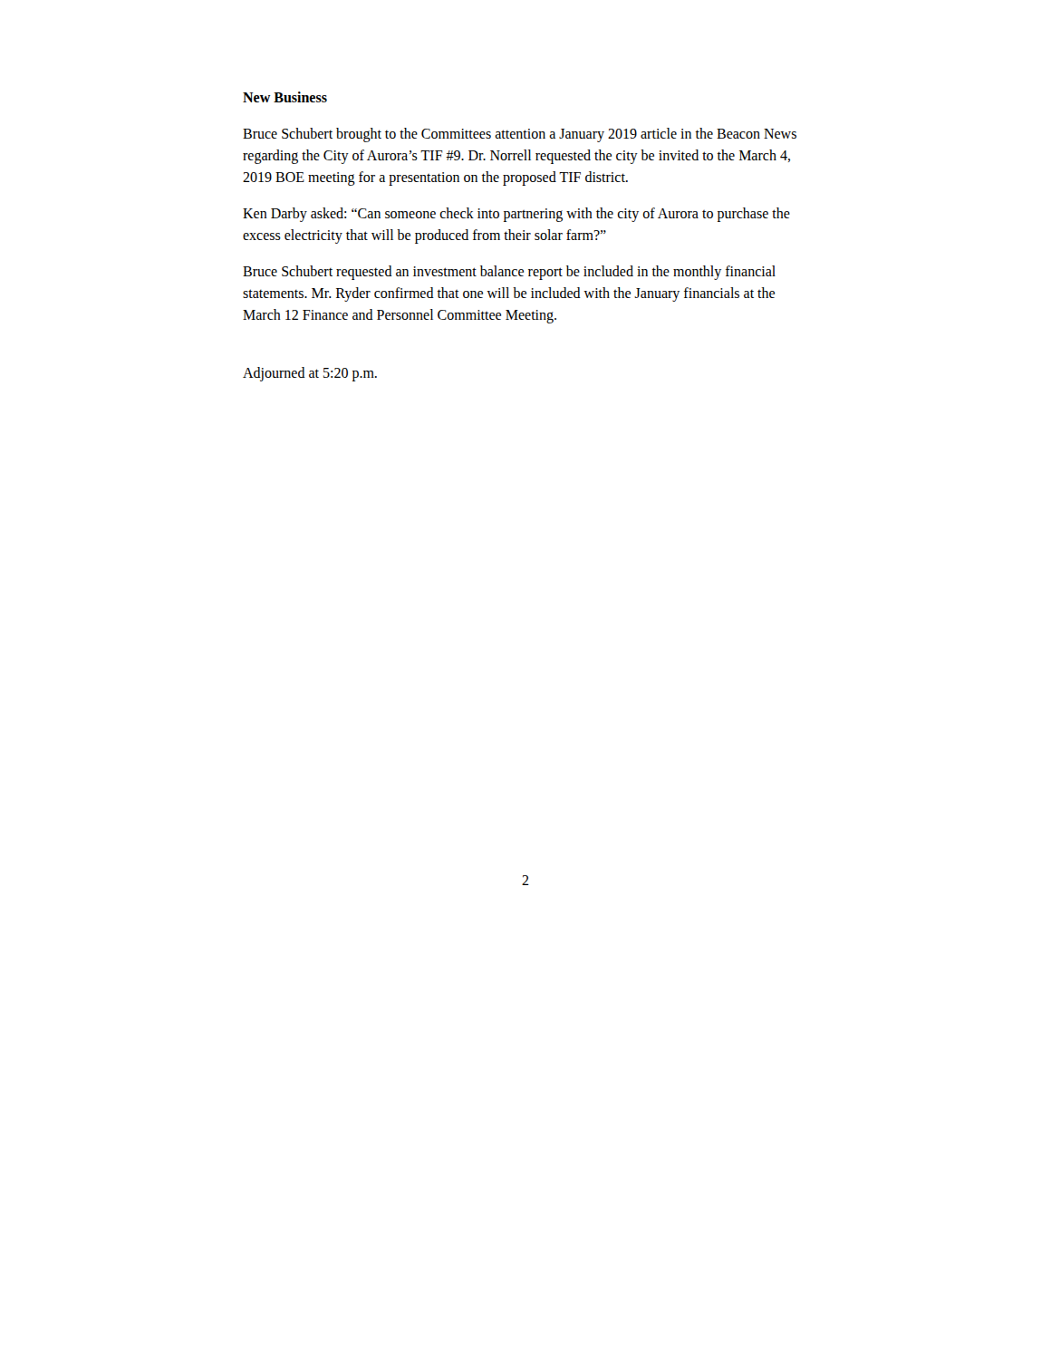New Business
Bruce Schubert brought to the Committees attention a January 2019 article in the Beacon News regarding the City of Aurora’s TIF #9. Dr. Norrell requested the city be invited to the March 4, 2019 BOE meeting for a presentation on the proposed TIF district.
Ken Darby asked: “Can someone check into partnering with the city of Aurora to purchase the excess electricity that will be produced from their solar farm?”
Bruce Schubert requested an investment balance report be included in the monthly financial statements. Mr. Ryder confirmed that one will be included with the January financials at the March 12 Finance and Personnel Committee Meeting.
Adjourned at 5:20 p.m.
2